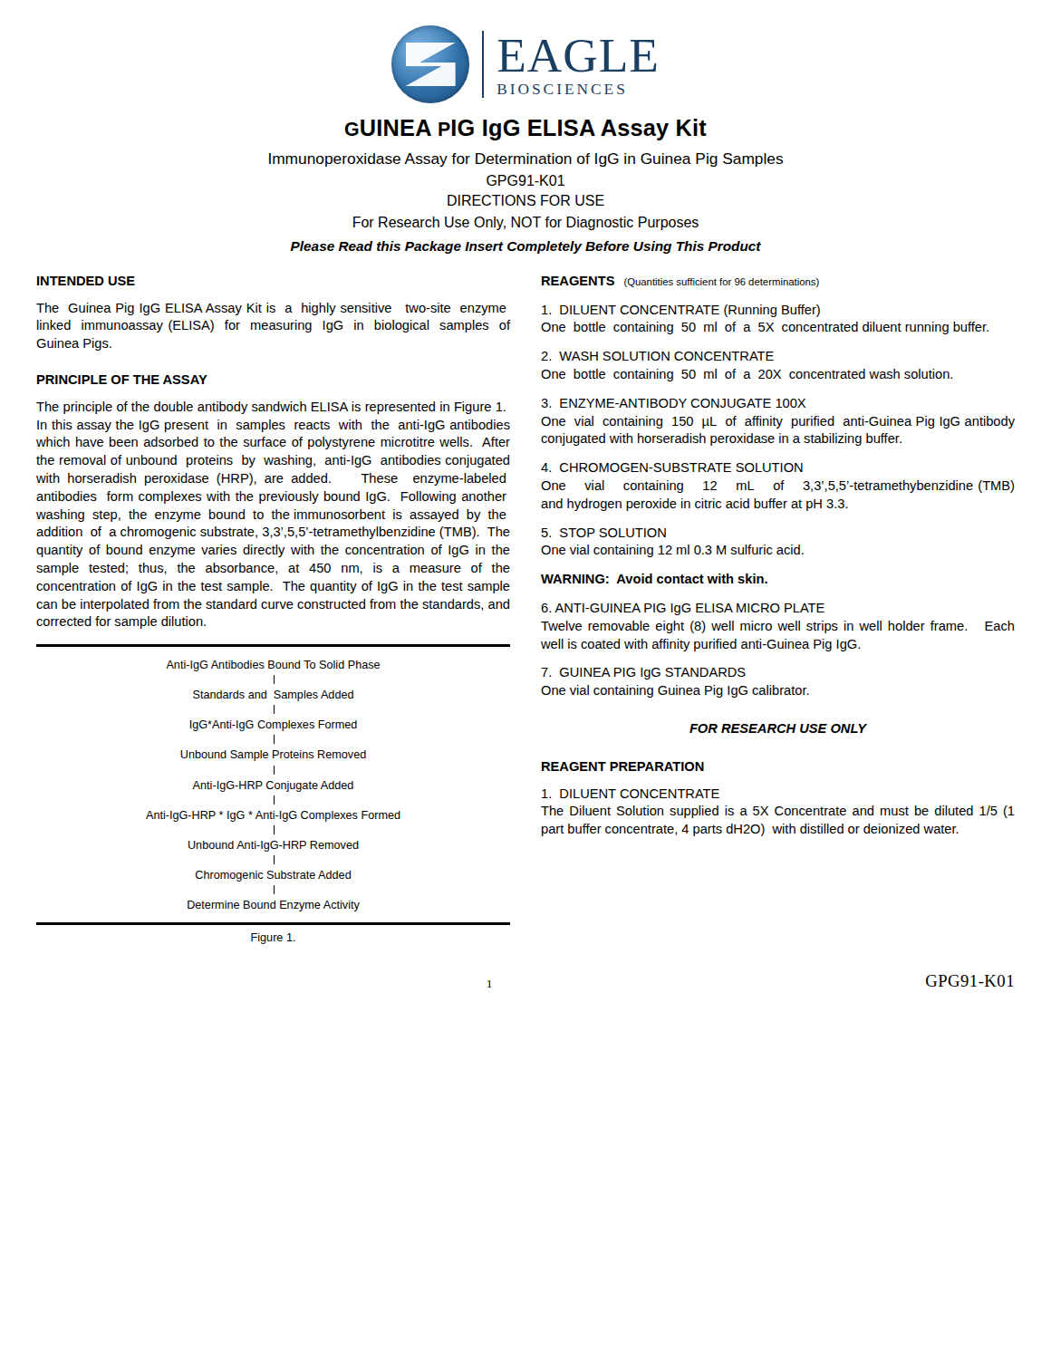EAGLE BIOSCIENCES
GUINEA PIG IgG ELISA Assay Kit
Immunoperoxidase Assay for Determination of IgG in Guinea Pig Samples
GPG91-K01
DIRECTIONS FOR USE
For Research Use Only, NOT for Diagnostic Purposes
Please Read this Package Insert Completely Before Using This Product
Intended Use
The Guinea Pig IgG ELISA Assay Kit is a highly sensitive two-site enzyme linked immunoassay (ELISA) for measuring IgG in biological samples of Guinea Pigs.
Principle of the Assay
The principle of the double antibody sandwich ELISA is represented in Figure 1. In this assay the IgG present in samples reacts with the anti-IgG antibodies which have been adsorbed to the surface of polystyrene microtitre wells. After the removal of unbound proteins by washing, anti-IgG antibodies conjugated with horseradish peroxidase (HRP), are added. These enzyme-labeled antibodies form complexes with the previously bound IgG. Following another washing step, the enzyme bound to the immunosorbent is assayed by the addition of a chromogenic substrate, 3,3’,5,5’-tetramethylbenzidine (TMB). The quantity of bound enzyme varies directly with the concentration of IgG in the sample tested; thus, the absorbance, at 450 nm, is a measure of the concentration of IgG in the test sample. The quantity of IgG in the test sample can be interpolated from the standard curve constructed from the standards, and corrected for sample dilution.
Anti-IgG Antibodies Bound To Solid Phase
Standards and Samples Added
IgG*Anti-IgG Complexes Formed
Unbound Sample Proteins Removed
Anti-IgG-HRP Conjugate Added
Anti-IgG-HRP * IgG * Anti-IgG Complexes Formed
Unbound Anti-IgG-HRP Removed
Chromogenic Substrate Added
Determine Bound Enzyme Activity
Figure 1.
Reagents
(Quantities sufficient for 96 determinations)
1. DILUENT CONCENTRATE (Running Buffer)
One bottle containing 50 ml of a 5X concentrated diluent running buffer.
2. WASH SOLUTION CONCENTRATE
One bottle containing 50 ml of a 20X concentrated wash solution.
3. ENZYME-ANTIBODY CONJUGATE 100X
One vial containing 150 µL of affinity purified anti-Guinea Pig IgG antibody conjugated with horseradish peroxidase in a stabilizing buffer.
4. CHROMOGEN-SUBSTRATE SOLUTION
One vial containing 12 mL of 3,3’,5,5’-tetramethybenzidine (TMB) and hydrogen peroxide in citric acid buffer at pH 3.3.
5. STOP SOLUTION
One vial containing 12 ml 0.3 M sulfuric acid.
WARNING: Avoid contact with skin.
6. ANTI-GUINEA PIG IgG ELISA MICRO PLATE
Twelve removable eight (8) well micro well strips in well holder frame. Each well is coated with affinity purified anti-Guinea Pig IgG.
7. GUINEA PIG IgG STANDARDS
One vial containing Guinea Pig IgG calibrator.
FOR RESEARCH USE ONLY
Reagent Preparation
1. DILUENT CONCENTRATE
The Diluent Solution supplied is a 5X Concentrate and must be diluted 1/5 (1 part buffer concentrate, 4 parts dH2O) with distilled or deionized water.
1 GPG91-K01